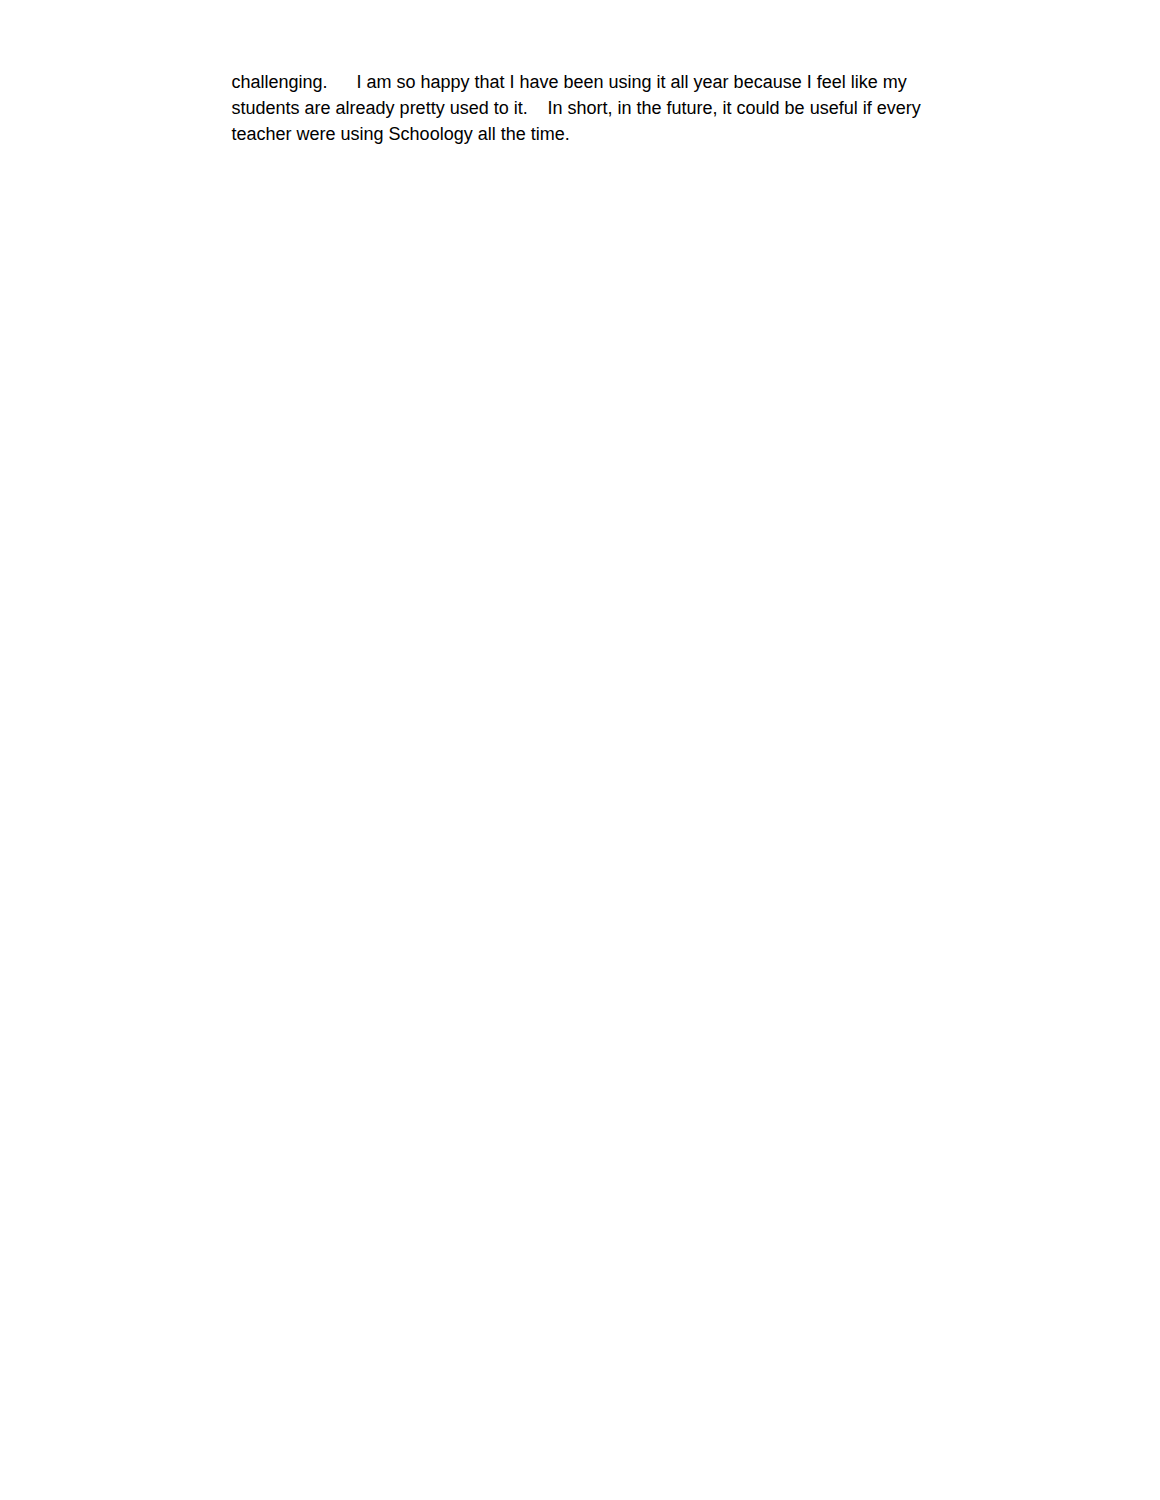challenging. I am so happy that I have been using it all year because I feel like my students are already pretty used to it. In short, in the future, it could be useful if every teacher were using Schoology all the time.